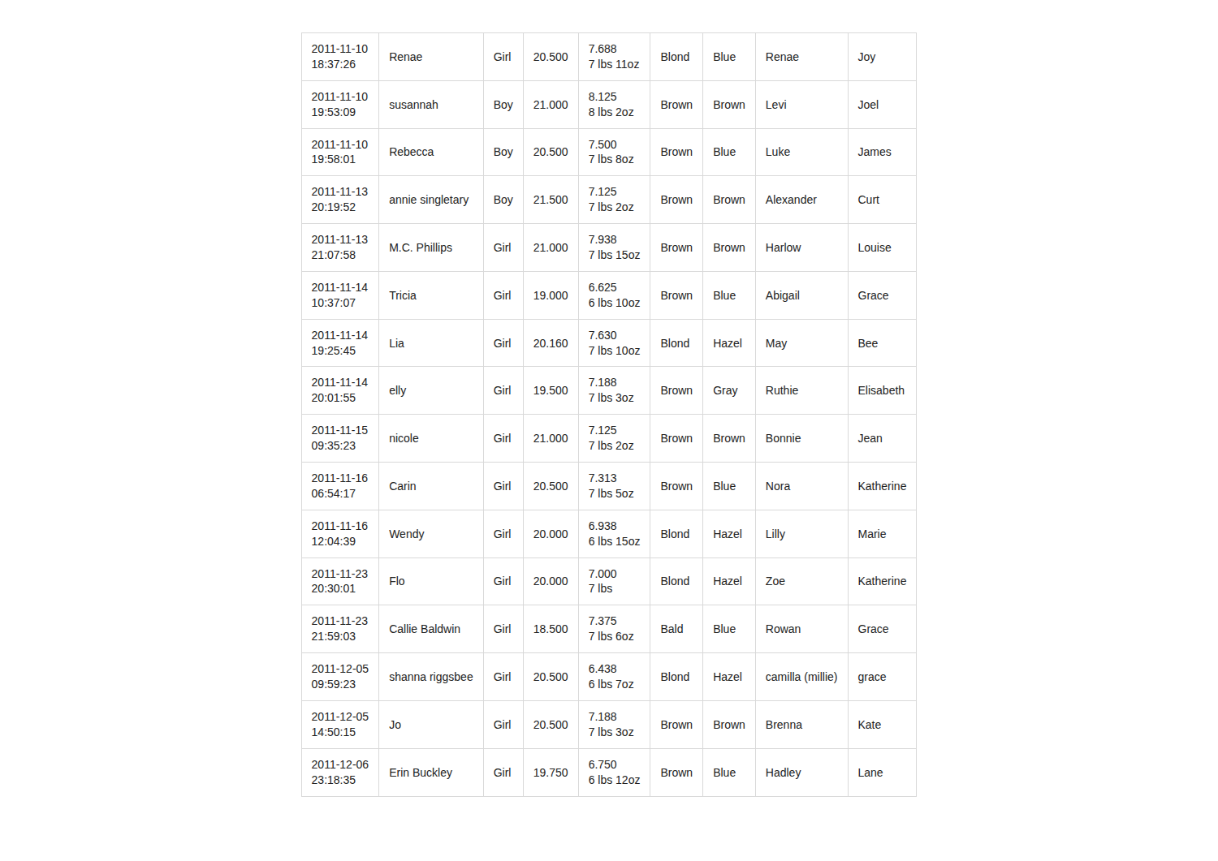| 2011-11-10 18:37:26 | Renae | Girl | 20.500 | 7.688 7 lbs 11oz | Blond | Blue | Renae | Joy |
| 2011-11-10 19:53:09 | susannah | Boy | 21.000 | 8.125 8 lbs 2oz | Brown | Brown | Levi | Joel |
| 2011-11-10 19:58:01 | Rebecca | Boy | 20.500 | 7.500 7 lbs 8oz | Brown | Blue | Luke | James |
| 2011-11-13 20:19:52 | annie singletary | Boy | 21.500 | 7.125 7 lbs 2oz | Brown | Brown | Alexander | Curt |
| 2011-11-13 21:07:58 | M.C. Phillips | Girl | 21.000 | 7.938 7 lbs 15oz | Brown | Brown | Harlow | Louise |
| 2011-11-14 10:37:07 | Tricia | Girl | 19.000 | 6.625 6 lbs 10oz | Brown | Blue | Abigail | Grace |
| 2011-11-14 19:25:45 | Lia | Girl | 20.160 | 7.630 7 lbs 10oz | Blond | Hazel | May | Bee |
| 2011-11-14 20:01:55 | elly | Girl | 19.500 | 7.188 7 lbs 3oz | Brown | Gray | Ruthie | Elisabeth |
| 2011-11-15 09:35:23 | nicole | Girl | 21.000 | 7.125 7 lbs 2oz | Brown | Brown | Bonnie | Jean |
| 2011-11-16 06:54:17 | Carin | Girl | 20.500 | 7.313 7 lbs 5oz | Brown | Blue | Nora | Katherine |
| 2011-11-16 12:04:39 | Wendy | Girl | 20.000 | 6.938 6 lbs 15oz | Blond | Hazel | Lilly | Marie |
| 2011-11-23 20:30:01 | Flo | Girl | 20.000 | 7.000 7 lbs | Blond | Hazel | Zoe | Katherine |
| 2011-11-23 21:59:03 | Callie Baldwin | Girl | 18.500 | 7.375 7 lbs 6oz | Bald | Blue | Rowan | Grace |
| 2011-12-05 09:59:23 | shanna riggsbee | Girl | 20.500 | 6.438 6 lbs 7oz | Blond | Hazel | camilla (millie) | grace |
| 2011-12-05 14:50:15 | Jo | Girl | 20.500 | 7.188 7 lbs 3oz | Brown | Brown | Brenna | Kate |
| 2011-12-06 23:18:35 | Erin Buckley | Girl | 19.750 | 6.750 6 lbs 12oz | Brown | Blue | Hadley | Lane |